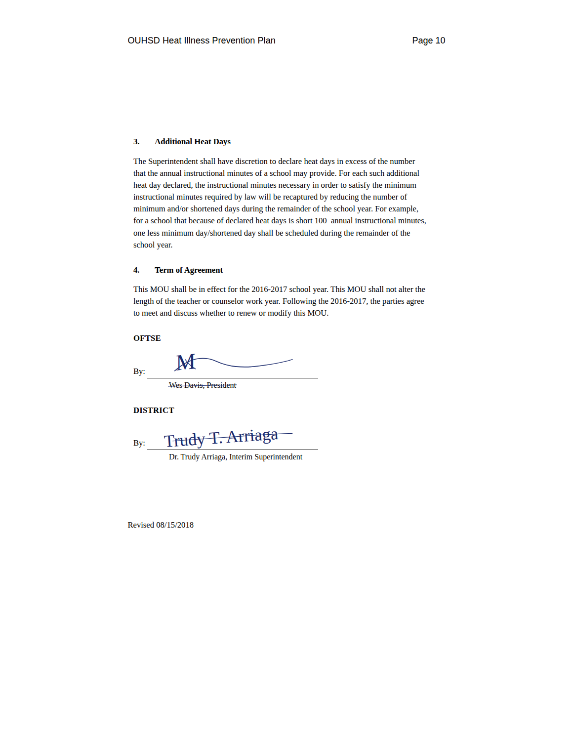OUHSD Heat Illness Prevention Plan
Page 10
3. Additional Heat Days
The Superintendent shall have discretion to declare heat days in excess of the number that the annual instructional minutes of a school may provide. For each such additional heat day declared, the instructional minutes necessary in order to satisfy the minimum instructional minutes required by law will be recaptured by reducing the number of minimum and/or shortened days during the remainder of the school year. For example, for a school that because of declared heat days is short 100 annual instructional minutes, one less minimum day/shortened day shall be scheduled during the remainder of the school year.
4. Term of Agreement
This MOU shall be in effect for the 2016-2017 school year. This MOU shall not alter the length of the teacher or counselor work year. Following the 2016-2017, the parties agree to meet and discuss whether to renew or modify this MOU.
OFTSE
By: M
Wes Davis, President
DISTRICT
By: Trudy T. Arriaga
Dr. Trudy Arriaga, Interim Superintendent
Revised 08/15/2018